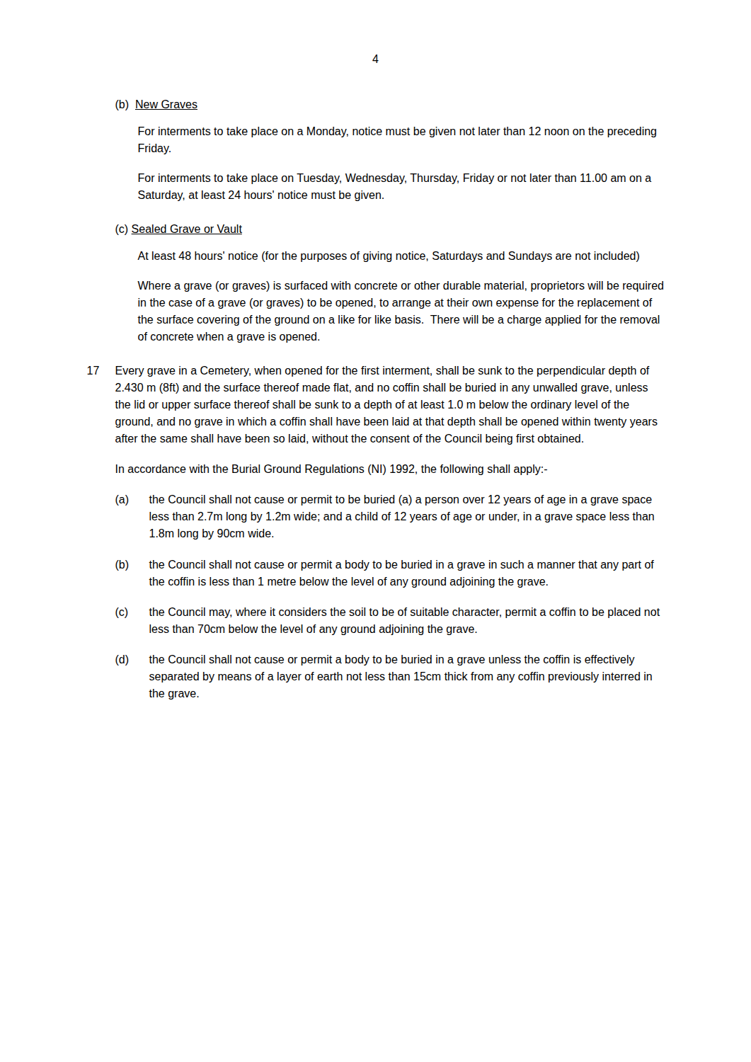4
(b) New Graves
For interments to take place on a Monday, notice must be given not later than 12 noon on the preceding Friday.
For interments to take place on Tuesday, Wednesday, Thursday, Friday or not later than 11.00 am on a Saturday, at least 24 hours' notice must be given.
(c) Sealed Grave or Vault
At least 48 hours' notice (for the purposes of giving notice, Saturdays and Sundays are not included)
Where a grave (or graves) is surfaced with concrete or other durable material, proprietors will be required in the case of a grave (or graves) to be opened, to arrange at their own expense for the replacement of the surface covering of the ground on a like for like basis. There will be a charge applied for the removal of concrete when a grave is opened.
17
Every grave in a Cemetery, when opened for the first interment, shall be sunk to the perpendicular depth of 2.430 m (8ft) and the surface thereof made flat, and no coffin shall be buried in any unwalled grave, unless the lid or upper surface thereof shall be sunk to a depth of at least 1.0 m below the ordinary level of the ground, and no grave in which a coffin shall have been laid at that depth shall be opened within twenty years after the same shall have been so laid, without the consent of the Council being first obtained.
In accordance with the Burial Ground Regulations (NI) 1992, the following shall apply:-
(a)
the Council shall not cause or permit to be buried (a) a person over 12 years of age in a grave space less than 2.7m long by 1.2m wide; and a child of 12 years of age or under, in a grave space less than 1.8m long by 90cm wide.
(b)
the Council shall not cause or permit a body to be buried in a grave in such a manner that any part of the coffin is less than 1 metre below the level of any ground adjoining the grave.
(c)
the Council may, where it considers the soil to be of suitable character, permit a coffin to be placed not less than 70cm below the level of any ground adjoining the grave.
(d)
the Council shall not cause or permit a body to be buried in a grave unless the coffin is effectively separated by means of a layer of earth not less than 15cm thick from any coffin previously interred in the grave.